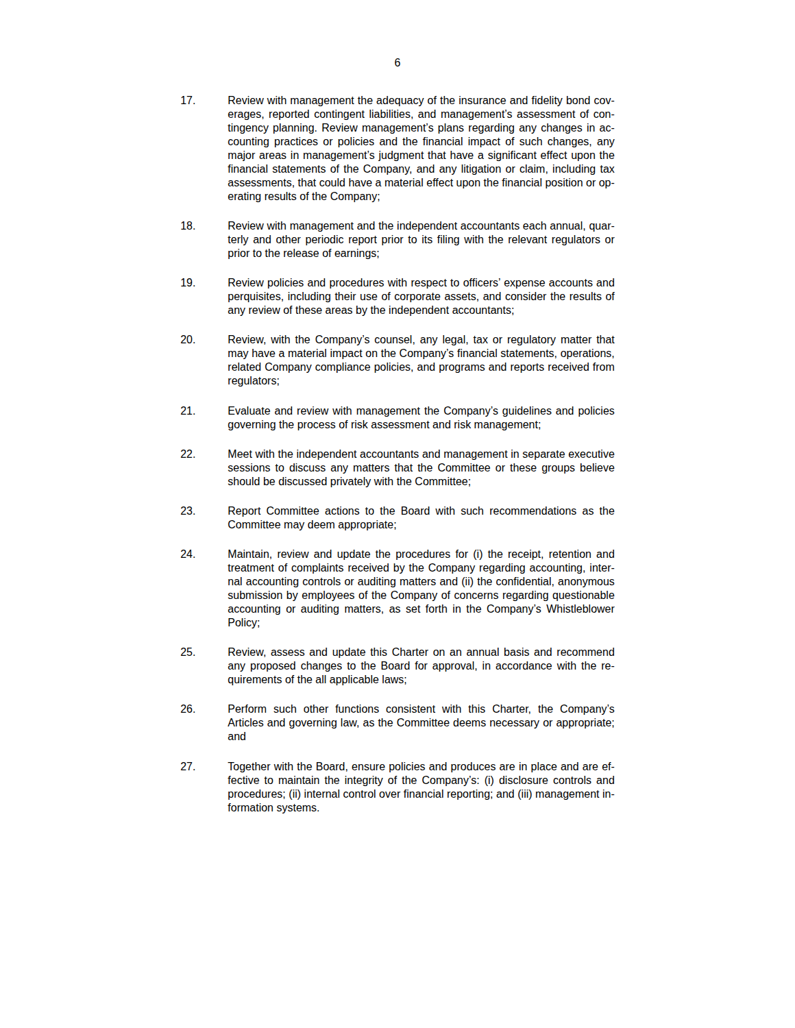6
17. Review with management the adequacy of the insurance and fidelity bond coverages, reported contingent liabilities, and management’s assessment of contingency planning. Review management’s plans regarding any changes in accounting practices or policies and the financial impact of such changes, any major areas in management’s judgment that have a significant effect upon the financial statements of the Company, and any litigation or claim, including tax assessments, that could have a material effect upon the financial position or operating results of the Company;
18. Review with management and the independent accountants each annual, quarterly and other periodic report prior to its filing with the relevant regulators or prior to the release of earnings;
19. Review policies and procedures with respect to officers’ expense accounts and perquisites, including their use of corporate assets, and consider the results of any review of these areas by the independent accountants;
20. Review, with the Company’s counsel, any legal, tax or regulatory matter that may have a material impact on the Company’s financial statements, operations, related Company compliance policies, and programs and reports received from regulators;
21. Evaluate and review with management the Company’s guidelines and policies governing the process of risk assessment and risk management;
22. Meet with the independent accountants and management in separate executive sessions to discuss any matters that the Committee or these groups believe should be discussed privately with the Committee;
23. Report Committee actions to the Board with such recommendations as the Committee may deem appropriate;
24. Maintain, review and update the procedures for (i) the receipt, retention and treatment of complaints received by the Company regarding accounting, internal accounting controls or auditing matters and (ii) the confidential, anonymous submission by employees of the Company of concerns regarding questionable accounting or auditing matters, as set forth in the Company’s Whistleblower Policy;
25. Review, assess and update this Charter on an annual basis and recommend any proposed changes to the Board for approval, in accordance with the requirements of the all applicable laws;
26. Perform such other functions consistent with this Charter, the Company’s Articles and governing law, as the Committee deems necessary or appropriate; and
27. Together with the Board, ensure policies and produces are in place and are effective to maintain the integrity of the Company’s: (i) disclosure controls and procedures; (ii) internal control over financial reporting; and (iii) management information systems.